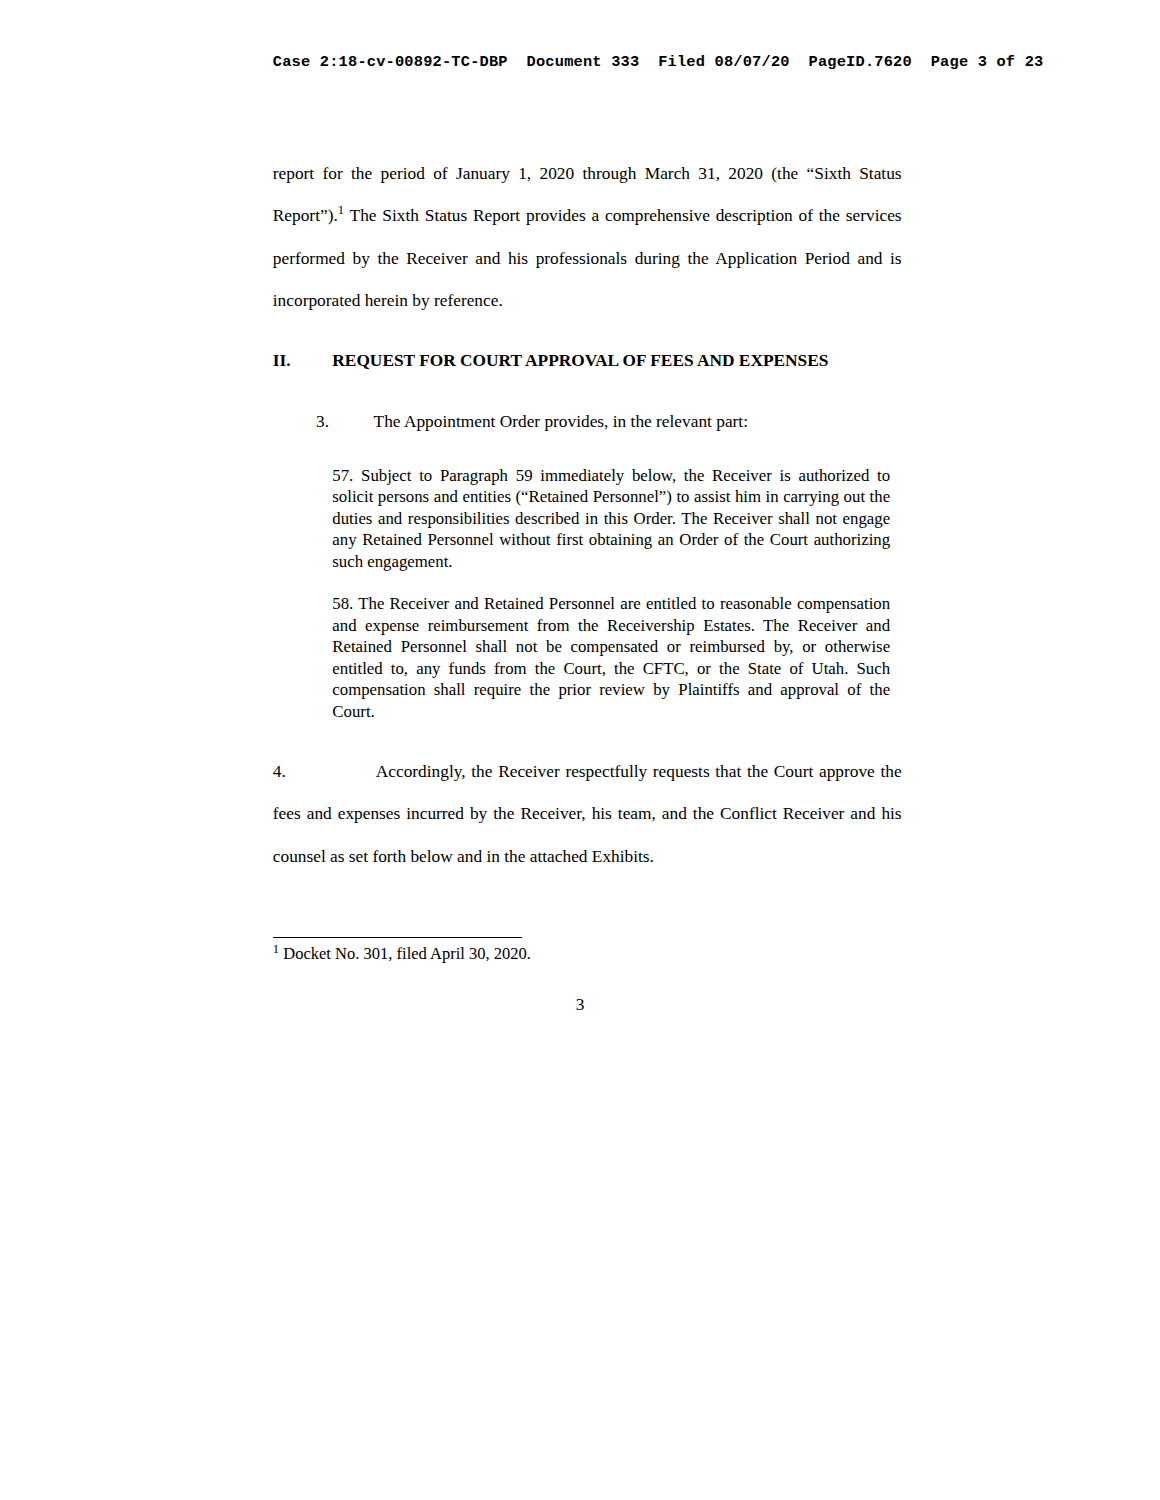Case 2:18-cv-00892-TC-DBP Document 333 Filed 08/07/20 PageID.7620 Page 3 of 23
report for the period of January 1, 2020 through March 31, 2020 (the “Sixth Status Report”).1 The Sixth Status Report provides a comprehensive description of the services performed by the Receiver and his professionals during the Application Period and is incorporated herein by reference.
II. REQUEST FOR COURT APPROVAL OF FEES AND EXPENSES
3. The Appointment Order provides, in the relevant part:
57. Subject to Paragraph 59 immediately below, the Receiver is authorized to solicit persons and entities (“Retained Personnel”) to assist him in carrying out the duties and responsibilities described in this Order. The Receiver shall not engage any Retained Personnel without first obtaining an Order of the Court authorizing such engagement.
58. The Receiver and Retained Personnel are entitled to reasonable compensation and expense reimbursement from the Receivership Estates. The Receiver and Retained Personnel shall not be compensated or reimbursed by, or otherwise entitled to, any funds from the Court, the CFTC, or the State of Utah. Such compensation shall require the prior review by Plaintiffs and approval of the Court.
4. Accordingly, the Receiver respectfully requests that the Court approve the fees and expenses incurred by the Receiver, his team, and the Conflict Receiver and his counsel as set forth below and in the attached Exhibits.
1 Docket No. 301, filed April 30, 2020.
3